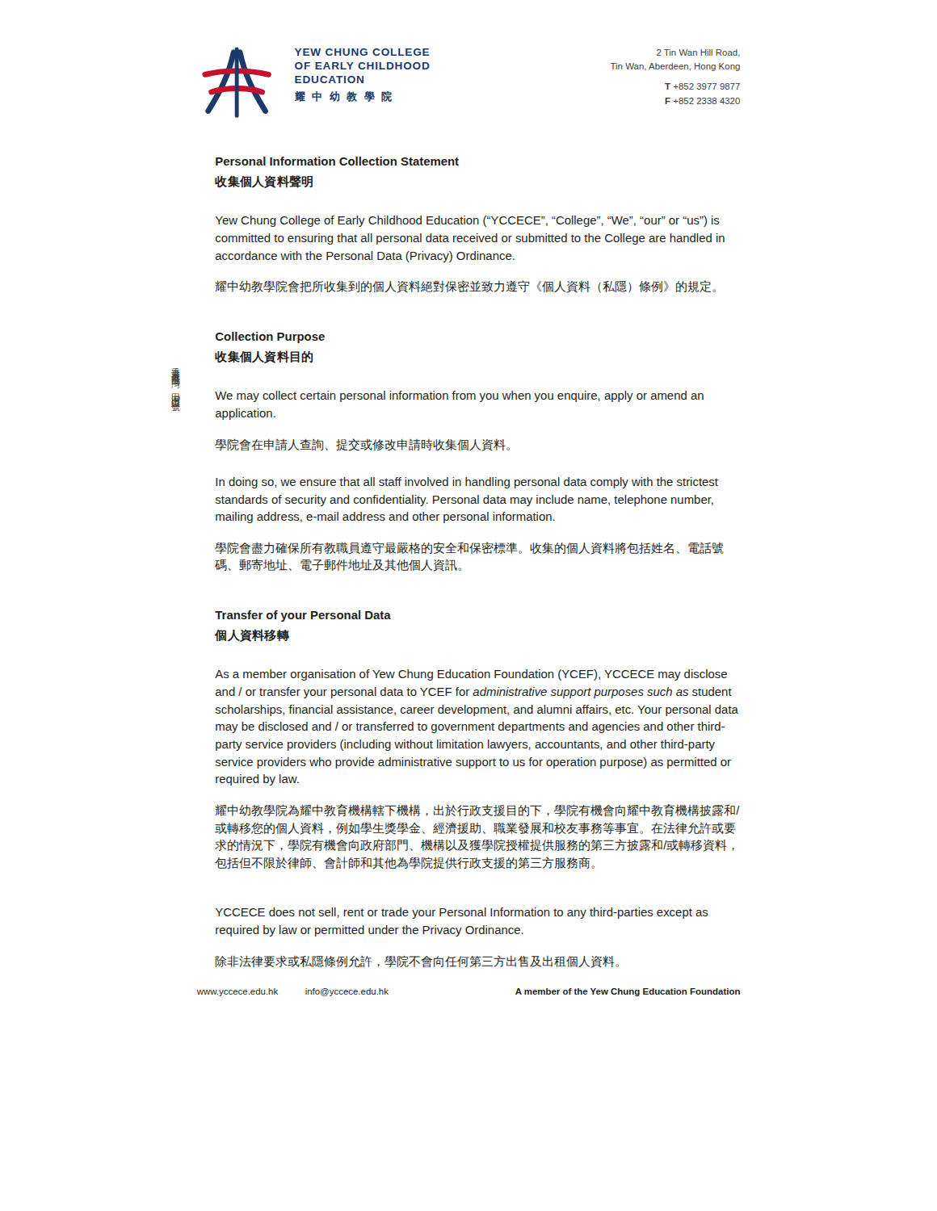YEW CHUNG COLLEGE
OF EARLY CHILDHOOD
EDUCATION
耀 中 幼 教 學 院
2 Tin Wan Hill Road,
Tin Wan, Aberdeen, Hong Kong
T +852 3977 9877
F +852 2338 4320
香港香港仔田灣 田灣山道二號
Personal Information Collection Statement
收集個人資料聲明
Yew Chung College of Early Childhood Education (“YCCECE”, “College”, “We”, “our” or “us”) is committed to ensuring that all personal data received or submitted to the College are handled in accordance with the Personal Data (Privacy) Ordinance.
耀中幼教學院會把所收集到的個人資料絕對保密並致力遵守《個人資料（私隱）條例》的規定。
Collection Purpose
收集個人資料目的
We may collect certain personal information from you when you enquire, apply or amend an application.
學院會在申請人查詢、提交或修改申請時收集個人資料。
In doing so, we ensure that all staff involved in handling personal data comply with the strictest standards of security and confidentiality. Personal data may include name, telephone number, mailing address, e-mail address and other personal information.
學院會盡力確保所有教職員遵守最嚴格的安全和保密標準。收集的個人資料將包括姓名、電話號碼、郵寄地址、電子郵件地址及其他個人資訊。
Transfer of your Personal Data
個人資料移轉
As a member organisation of Yew Chung Education Foundation (YCEF), YCCECE may disclose and / or transfer your personal data to YCEF for administrative support purposes such as student scholarships, financial assistance, career development, and alumni affairs, etc. Your personal data may be disclosed and / or transferred to government departments and agencies and other third-party service providers (including without limitation lawyers, accountants, and other third-party service providers who provide administrative support to us for operation purpose) as permitted or required by law.
耀中幼教學院為耀中教育機構轄下機構，出於行政支援目的下，學院有機會向耀中教育機構披露和/或轉移您的個人資料，例如學生獎學金、經濟援助、職業發展和校友事務等事宜。在法律允許或要求的情況下，學院有機會向政府部門、機構以及獲學院授權提供服務的第三方披露和/或轉移資料，包括但不限於律師、會計師和其他為學院提供行政支援的第三方服務商。
YCCECE does not sell, rent or trade your Personal Information to any third-parties except as required by law or permitted under the Privacy Ordinance.
除非法律要求或私隱條例允許，學院不會向任何第三方出售及出租個人資料。
www.yccece.edu.hk info@yccece.edu.hk
A member of the Yew Chung Education Foundation